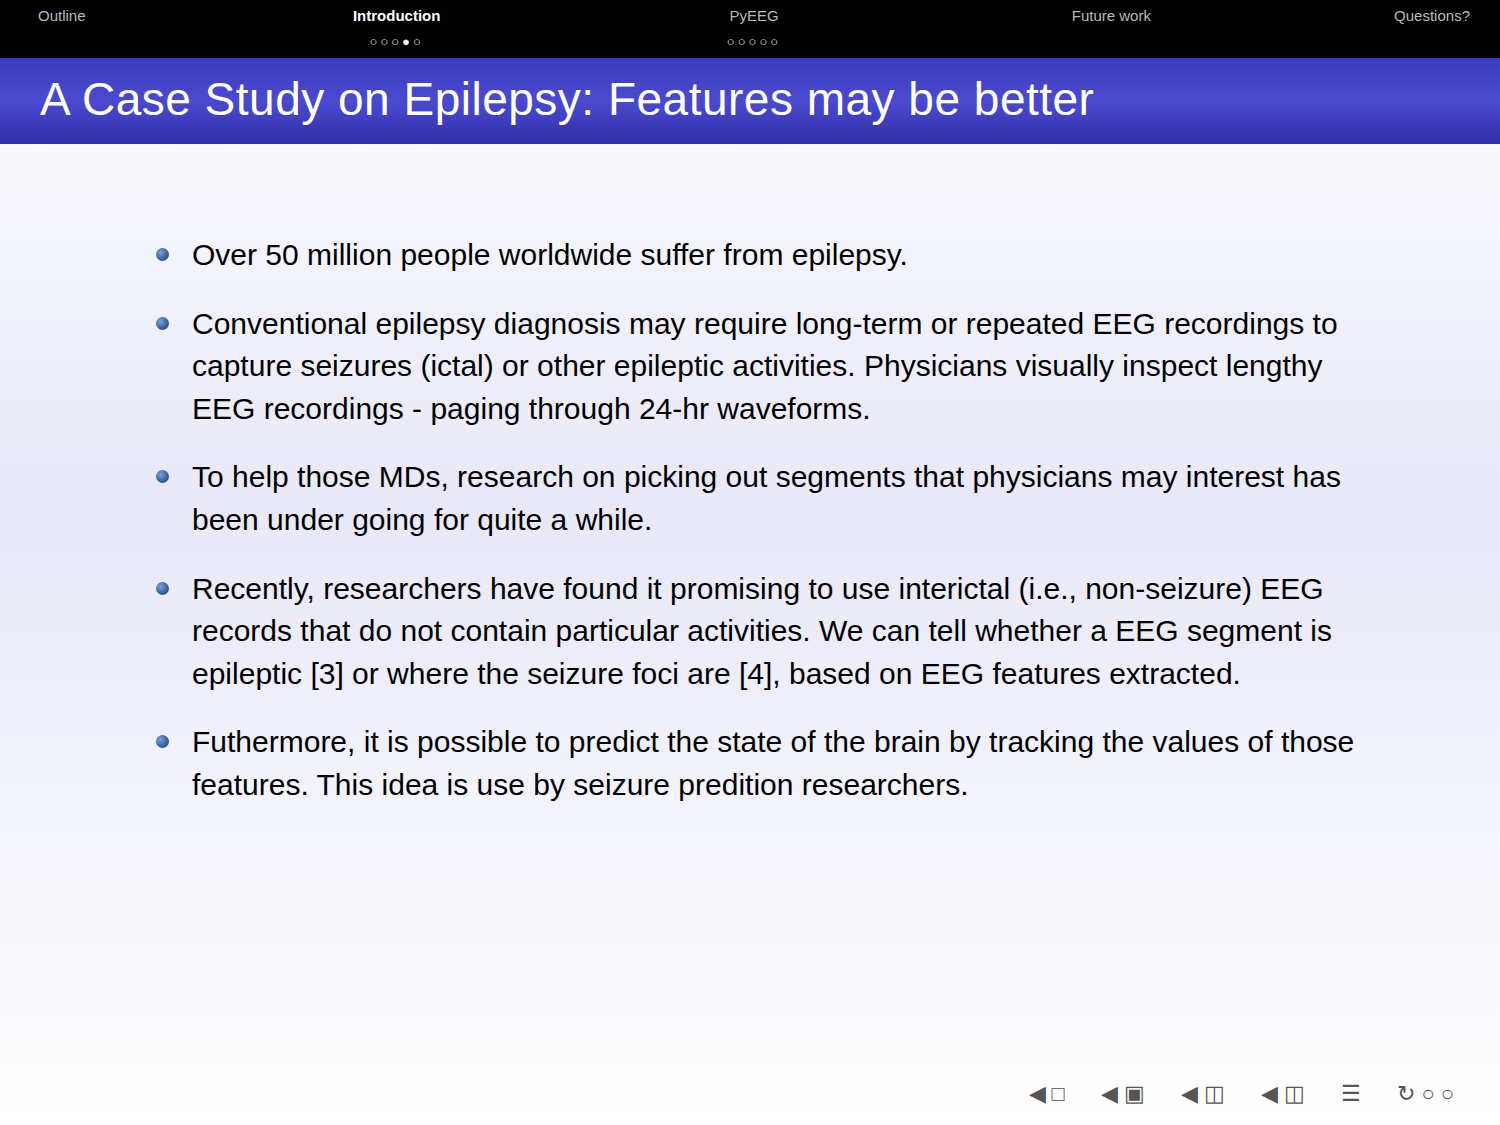Outline
Introduction ○○○●○
PyEEG ○○○○○
Future work
Questions?
A Case Study on Epilepsy: Features may be better
Over 50 million people worldwide suffer from epilepsy.
Conventional epilepsy diagnosis may require long-term or repeated EEG recordings to capture seizures (ictal) or other epileptic activities. Physicians visually inspect lengthy EEG recordings - paging through 24-hr waveforms.
To help those MDs, research on picking out segments that physicians may interest has been under going for quite a while.
Recently, researchers have found it promising to use interictal (i.e., non-seizure) EEG records that do not contain particular activities. We can tell whether a EEG segment is epileptic [3] or where the seizure foci are [4], based on EEG features extracted.
Futhermore, it is possible to predict the state of the brain by tracking the values of those features. This idea is use by seizure predition researchers.
◀□ ◀▣ ◀◫ ◀◫ ☰ ↻○○